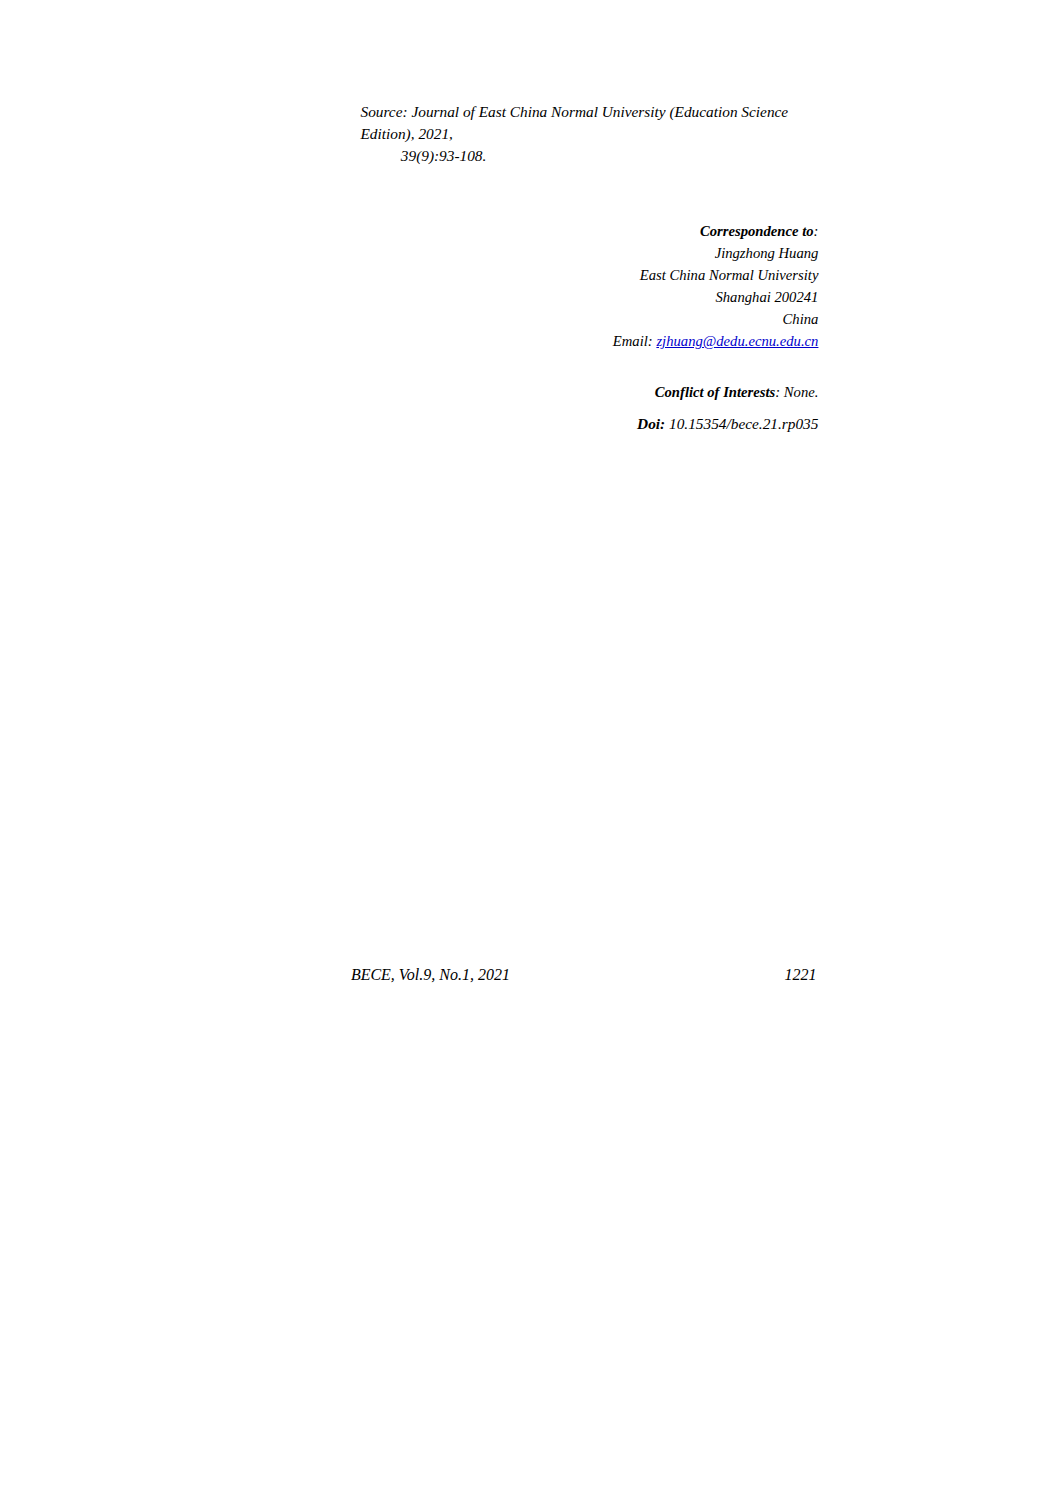Source: Journal of East China Normal University (Education Science Edition), 2021, 39(9):93-108.
Correspondence to:
Jingzhong Huang
East China Normal University
Shanghai 200241
China
Email: zjhuang@dedu.ecnu.edu.cn
Conflict of Interests: None.
Doi: 10.15354/bece.21.rp035
BECE, Vol.9, No.1, 2021
1221